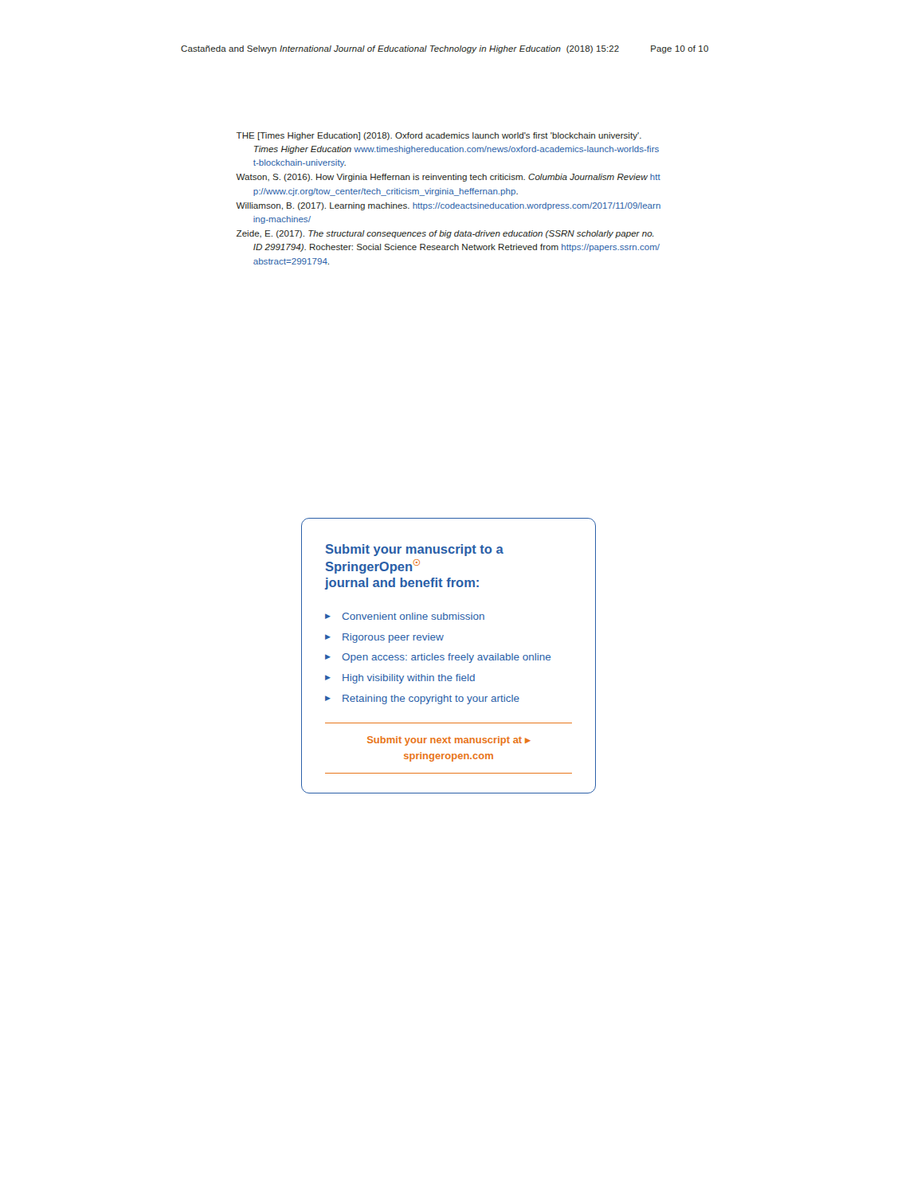Castañeda and Selwyn International Journal of Educational Technology in Higher Education (2018) 15:22
Page 10 of 10
THE [Times Higher Education] (2018). Oxford academics launch world's first 'blockchain university'. Times Higher Education www.timeshighereducation.com/news/oxford-academics-launch-worlds-first-blockchain-university.
Watson, S. (2016). How Virginia Heffernan is reinventing tech criticism. Columbia Journalism Review http://www.cjr.org/tow_center/tech_criticism_virginia_heffernan.php.
Williamson, B. (2017). Learning machines. https://codeactsineducation.wordpress.com/2017/11/09/learning-machines/
Zeide, E. (2017). The structural consequences of big data-driven education (SSRN scholarly paper no. ID 2991794). Rochester: Social Science Research Network Retrieved from https://papers.ssrn.com/abstract=2991794.
Submit your manuscript to a SpringerOpen☉
journal and benefit from:
Convenient online submission
Rigorous peer review
Open access: articles freely available online
High visibility within the field
Retaining the copyright to your article
Submit your next manuscript at ▶ springeropen.com